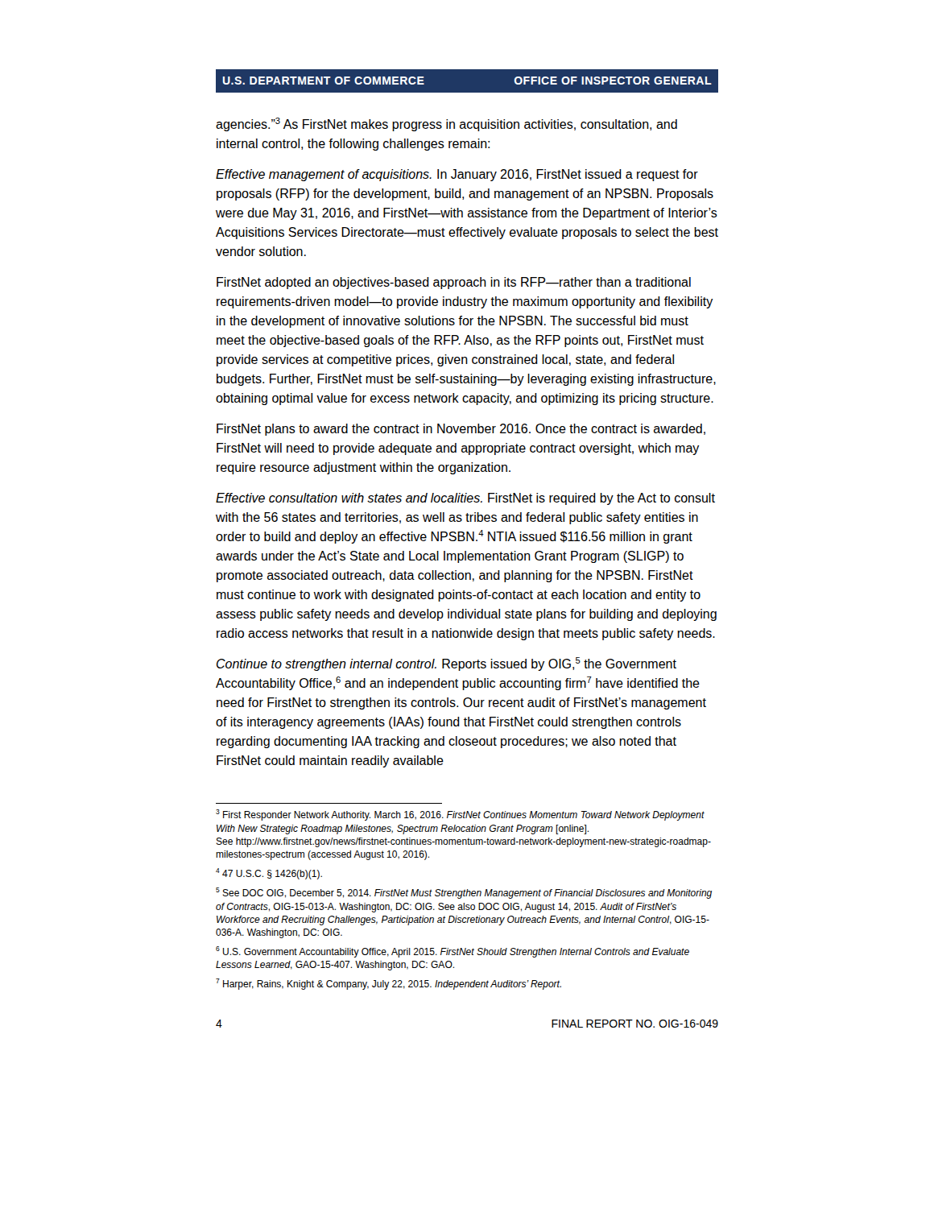U.S. DEPARTMENT OF COMMERCE OFFICE OF INSPECTOR GENERAL
agencies.”3 As FirstNet makes progress in acquisition activities, consultation, and internal control, the following challenges remain:
Effective management of acquisitions. In January 2016, FirstNet issued a request for proposals (RFP) for the development, build, and management of an NPSBN. Proposals were due May 31, 2016, and FirstNet—with assistance from the Department of Interior’s Acquisitions Services Directorate—must effectively evaluate proposals to select the best vendor solution.
FirstNet adopted an objectives-based approach in its RFP—rather than a traditional requirements-driven model—to provide industry the maximum opportunity and flexibility in the development of innovative solutions for the NPSBN. The successful bid must meet the objective-based goals of the RFP. Also, as the RFP points out, FirstNet must provide services at competitive prices, given constrained local, state, and federal budgets. Further, FirstNet must be self-sustaining—by leveraging existing infrastructure, obtaining optimal value for excess network capacity, and optimizing its pricing structure.
FirstNet plans to award the contract in November 2016. Once the contract is awarded, FirstNet will need to provide adequate and appropriate contract oversight, which may require resource adjustment within the organization.
Effective consultation with states and localities. FirstNet is required by the Act to consult with the 56 states and territories, as well as tribes and federal public safety entities in order to build and deploy an effective NPSBN.4 NTIA issued $116.56 million in grant awards under the Act’s State and Local Implementation Grant Program (SLIGP) to promote associated outreach, data collection, and planning for the NPSBN. FirstNet must continue to work with designated points-of-contact at each location and entity to assess public safety needs and develop individual state plans for building and deploying radio access networks that result in a nationwide design that meets public safety needs.
Continue to strengthen internal control. Reports issued by OIG,5 the Government Accountability Office,6 and an independent public accounting firm7 have identified the need for FirstNet to strengthen its controls. Our recent audit of FirstNet’s management of its interagency agreements (IAAs) found that FirstNet could strengthen controls regarding documenting IAA tracking and closeout procedures; we also noted that FirstNet could maintain readily available
3 First Responder Network Authority. March 16, 2016. FirstNet Continues Momentum Toward Network Deployment With New Strategic Roadmap Milestones, Spectrum Relocation Grant Program [online].
See http://www.firstnet.gov/news/firstnet-continues-momentum-toward-network-deployment-new-strategic-roadmap-milestones-spectrum (accessed August 10, 2016).
4 47 U.S.C. § 1426(b)(1).
5 See DOC OIG, December 5, 2014. FirstNet Must Strengthen Management of Financial Disclosures and Monitoring of Contracts, OIG-15-013-A. Washington, DC: OIG. See also DOC OIG, August 14, 2015. Audit of FirstNet’s Workforce and Recruiting Challenges, Participation at Discretionary Outreach Events, and Internal Control, OIG-15-036-A. Washington, DC: OIG.
6 U.S. Government Accountability Office, April 2015. FirstNet Should Strengthen Internal Controls and Evaluate Lessons Learned, GAO-15-407. Washington, DC: GAO.
7 Harper, Rains, Knight & Company, July 22, 2015. Independent Auditors’ Report.
4 FINAL REPORT NO. OIG-16-049